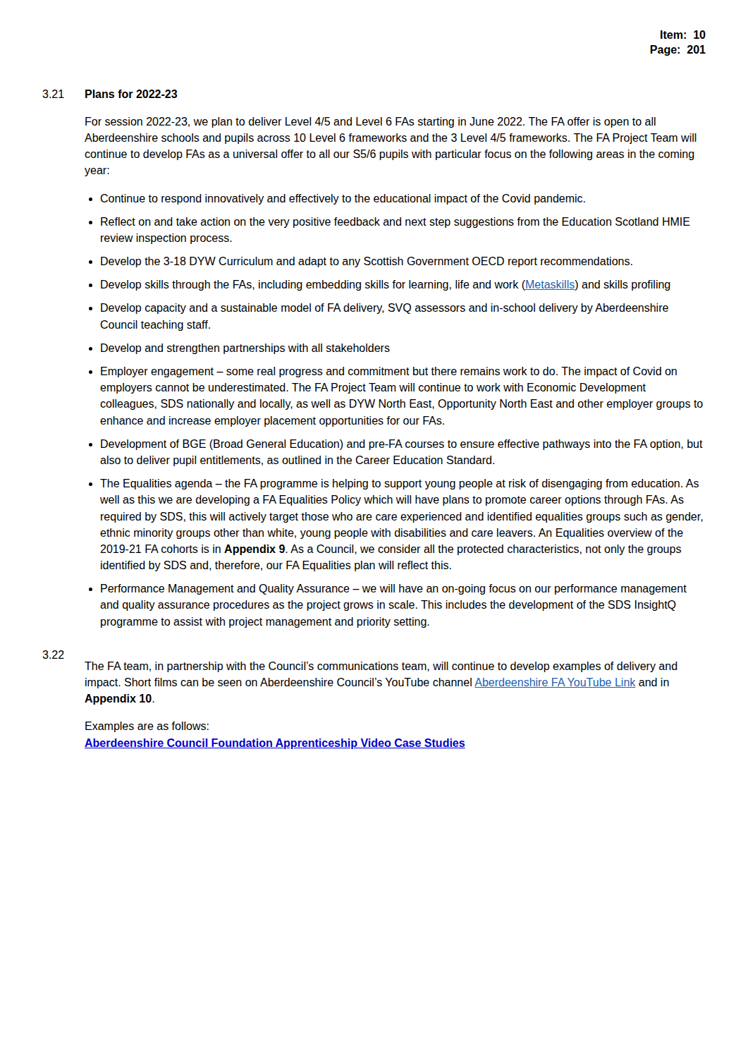Item: 10
Page: 201
3.21
Plans for 2022-23
For session 2022-23, we plan to deliver Level 4/5 and Level 6 FAs starting in June 2022. The FA offer is open to all Aberdeenshire schools and pupils across 10 Level 6 frameworks and the 3 Level 4/5 frameworks. The FA Project Team will continue to develop FAs as a universal offer to all our S5/6 pupils with particular focus on the following areas in the coming year:
Continue to respond innovatively and effectively to the educational impact of the Covid pandemic.
Reflect on and take action on the very positive feedback and next step suggestions from the Education Scotland HMIE review inspection process.
Develop the 3-18 DYW Curriculum and adapt to any Scottish Government OECD report recommendations.
Develop skills through the FAs, including embedding skills for learning, life and work (Metaskills) and skills profiling
Develop capacity and a sustainable model of FA delivery, SVQ assessors and in-school delivery by Aberdeenshire Council teaching staff.
Develop and strengthen partnerships with all stakeholders
Employer engagement – some real progress and commitment but there remains work to do. The impact of Covid on employers cannot be underestimated. The FA Project Team will continue to work with Economic Development colleagues, SDS nationally and locally, as well as DYW North East, Opportunity North East and other employer groups to enhance and increase employer placement opportunities for our FAs.
Development of BGE (Broad General Education) and pre-FA courses to ensure effective pathways into the FA option, but also to deliver pupil entitlements, as outlined in the Career Education Standard.
The Equalities agenda – the FA programme is helping to support young people at risk of disengaging from education. As well as this we are developing a FA Equalities Policy which will have plans to promote career options through FAs. As required by SDS, this will actively target those who are care experienced and identified equalities groups such as gender, ethnic minority groups other than white, young people with disabilities and care leavers. An Equalities overview of the 2019-21 FA cohorts is in Appendix 9. As a Council, we consider all the protected characteristics, not only the groups identified by SDS and, therefore, our FA Equalities plan will reflect this.
Performance Management and Quality Assurance – we will have an on-going focus on our performance management and quality assurance procedures as the project grows in scale. This includes the development of the SDS InsightQ programme to assist with project management and priority setting.
3.22
The FA team, in partnership with the Council’s communications team, will continue to develop examples of delivery and impact. Short films can be seen on Aberdeenshire Council’s YouTube channel Aberdeenshire FA YouTube Link and in Appendix 10.
Examples are as follows:
Aberdeenshire Council Foundation Apprenticeship Video Case Studies